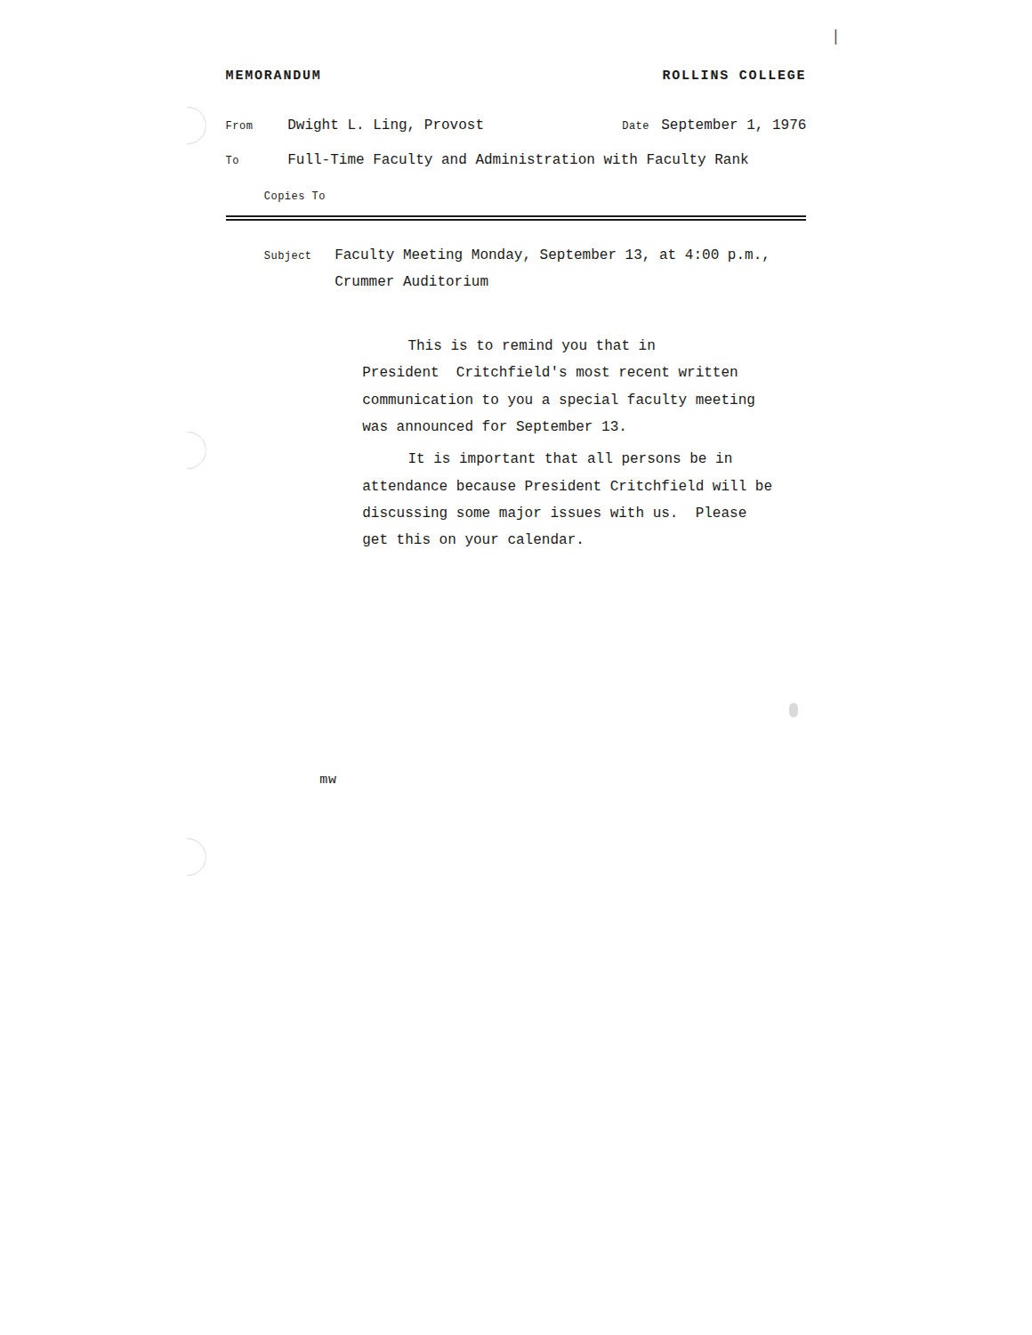|
MEMORANDUM ROLLINS COLLEGE
From Dwight L. Ling, Provost Date September 1, 1976
To Full-Time Faculty and Administration with Faculty Rank
Copies To
Subject Faculty Meeting Monday, September 13, at 4:00 p.m., Crummer Auditorium
This is to remind you that in President Critchfield's most recent written communication to you a special faculty meeting was announced for September 13.
It is important that all persons be in attendance because President Critchfield will be discussing some major issues with us. Please get this on your calendar.
mw